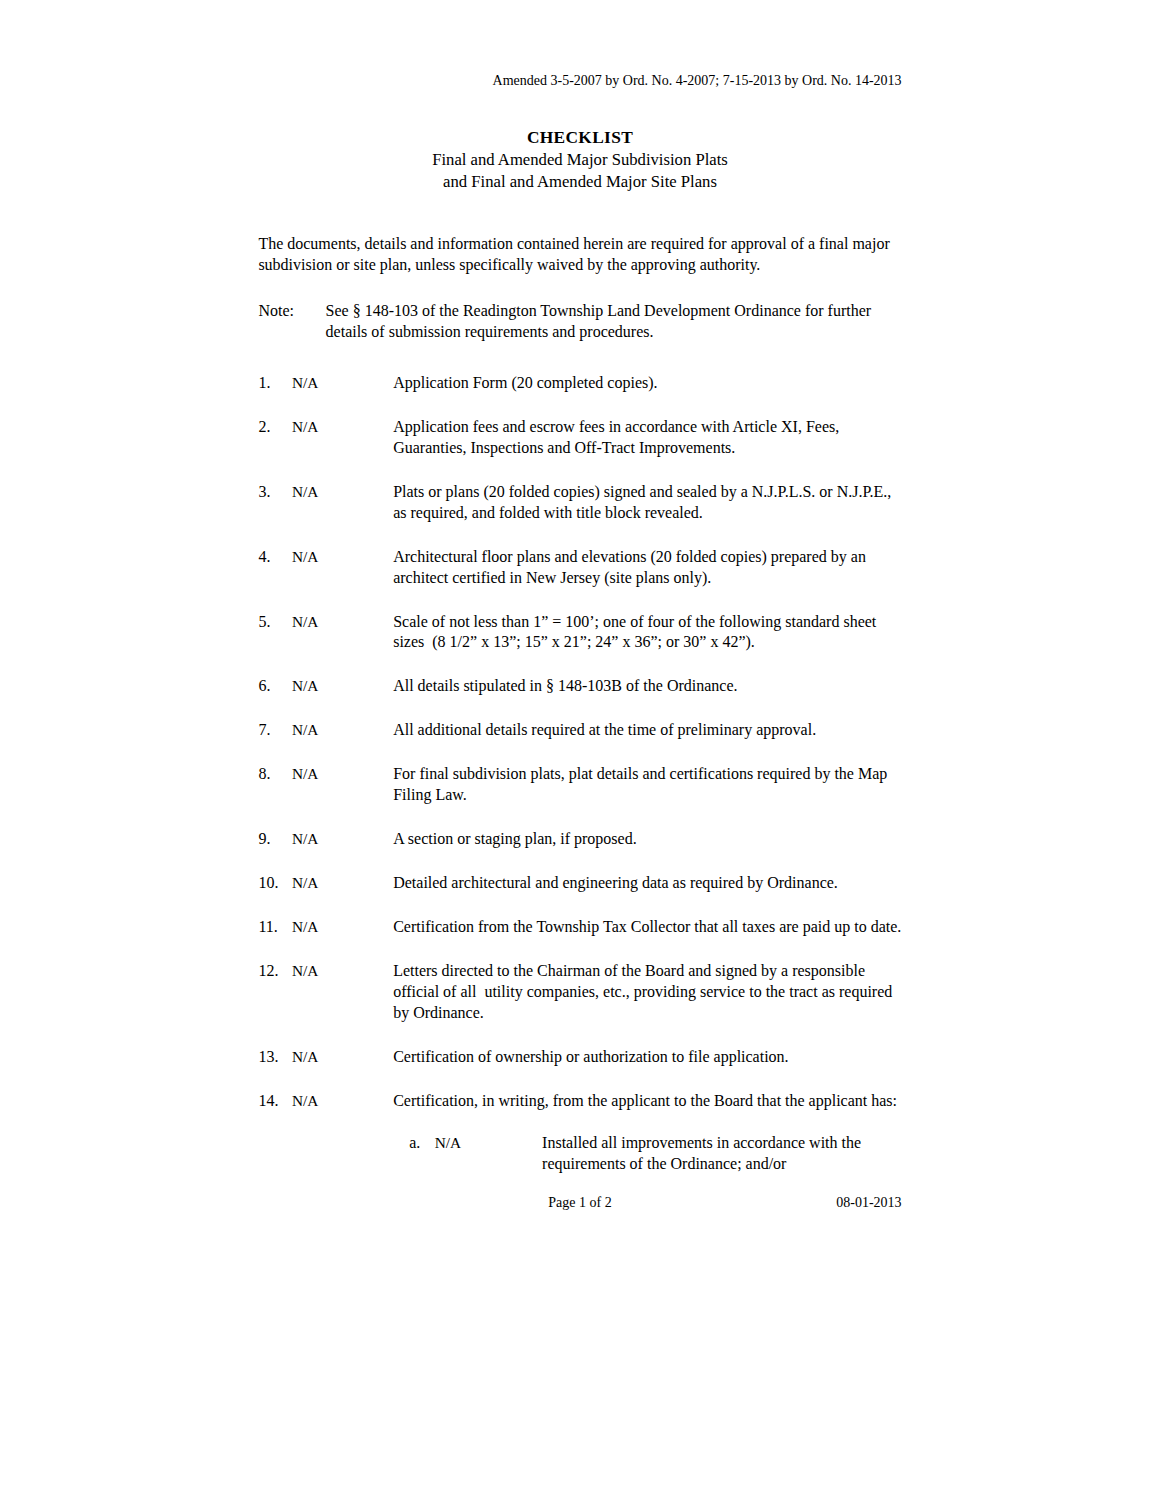Amended 3-5-2007 by Ord. No. 4-2007; 7-15-2013 by Ord. No. 14-2013
CHECKLIST
Final and Amended Major Subdivision Plats
and Final and Amended Major Site Plans
The documents, details and information contained herein are required for approval of a final major subdivision or site plan, unless specifically waived by the approving authority.
Note:
See § 148-103 of the Readington Township Land Development Ordinance for further details of submission requirements and procedures.
1. N/A Application Form (20 completed copies).
2. N/A Application fees and escrow fees in accordance with Article XI, Fees, Guaranties, Inspections and Off-Tract Improvements.
3. N/A Plats or plans (20 folded copies) signed and sealed by a N.J.P.L.S. or N.J.P.E., as required, and folded with title block revealed.
4. N/A Architectural floor plans and elevations (20 folded copies) prepared by an architect certified in New Jersey (site plans only).
5. N/A Scale of not less than 1” = 100’; one of four of the following standard sheet sizes (8 1/2” x 13”; 15” x 21”; 24” x 36”; or 30” x 42”).
6. N/A All details stipulated in § 148-103B of the Ordinance.
7. N/A All additional details required at the time of preliminary approval.
8. N/A For final subdivision plats, plat details and certifications required by the Map Filing Law.
9. N/A A section or staging plan, if proposed.
10. N/A Detailed architectural and engineering data as required by Ordinance.
11. N/A Certification from the Township Tax Collector that all taxes are paid up to date.
12. N/A Letters directed to the Chairman of the Board and signed by a responsible official of all utility companies, etc., providing service to the tract as required by Ordinance.
13. N/A Certification of ownership or authorization to file application.
14. N/A Certification, in writing, from the applicant to the Board that the applicant has:
a. N/A Installed all improvements in accordance with the requirements of the Ordinance; and/or
Page 1 of 2
08-01-2013